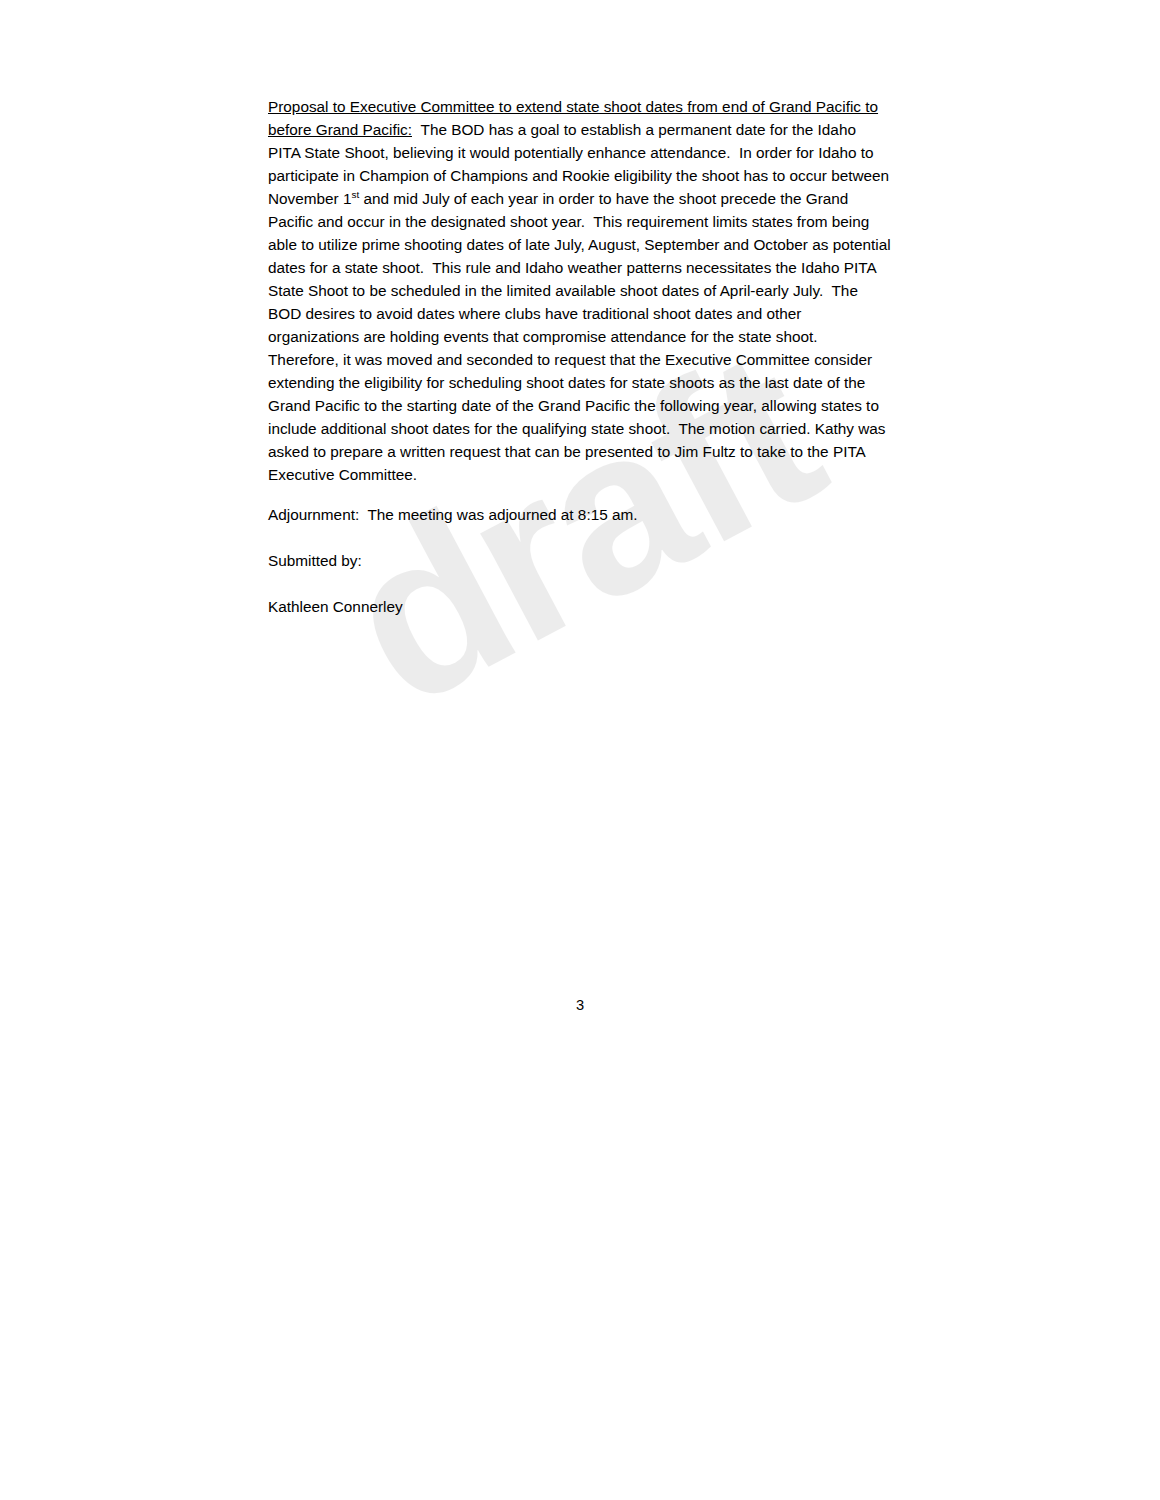draft
Proposal to Executive Committee to extend state shoot dates from end of Grand Pacific to before Grand Pacific: The BOD has a goal to establish a permanent date for the Idaho PITA State Shoot, believing it would potentially enhance attendance. In order for Idaho to participate in Champion of Champions and Rookie eligibility the shoot has to occur between November 1st and mid July of each year in order to have the shoot precede the Grand Pacific and occur in the designated shoot year. This requirement limits states from being able to utilize prime shooting dates of late July, August, September and October as potential dates for a state shoot. This rule and Idaho weather patterns necessitates the Idaho PITA State Shoot to be scheduled in the limited available shoot dates of April-early July. The BOD desires to avoid dates where clubs have traditional shoot dates and other organizations are holding events that compromise attendance for the state shoot. Therefore, it was moved and seconded to request that the Executive Committee consider extending the eligibility for scheduling shoot dates for state shoots as the last date of the Grand Pacific to the starting date of the Grand Pacific the following year, allowing states to include additional shoot dates for the qualifying state shoot. The motion carried. Kathy was asked to prepare a written request that can be presented to Jim Fultz to take to the PITA Executive Committee.
Adjournment: The meeting was adjourned at 8:15 am.
Submitted by:
Kathleen Connerley
3